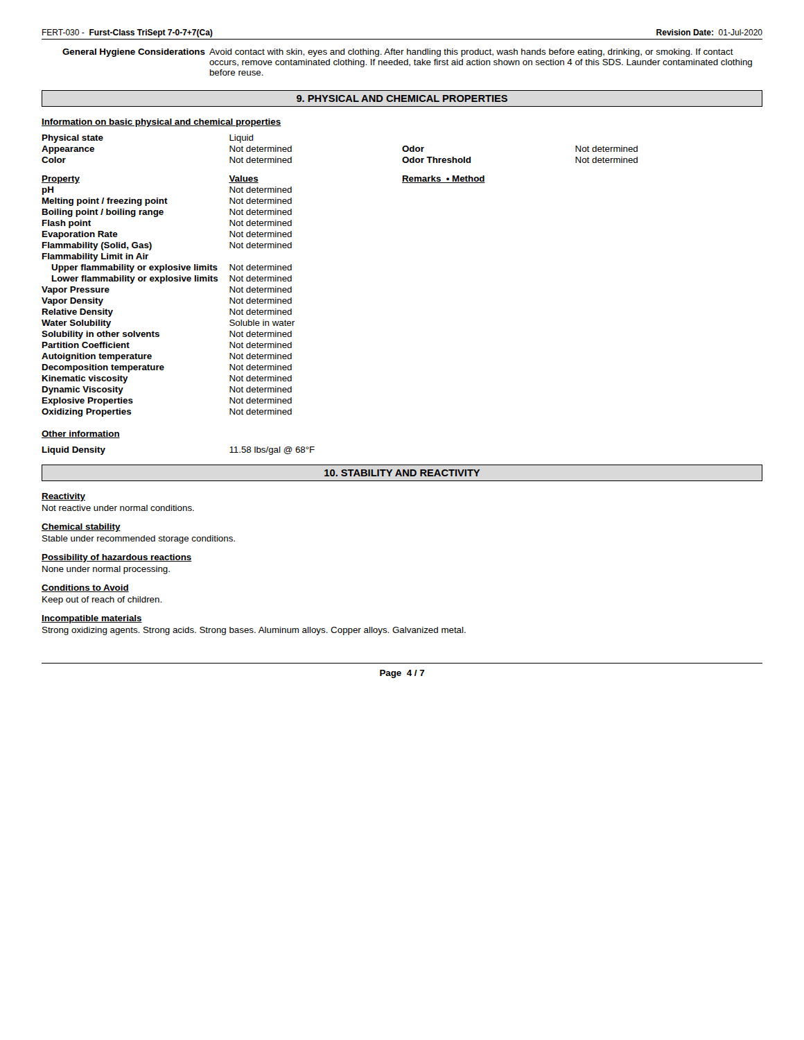FERT-030 - Furst-Class TriSept 7-0-7+7(Ca)
Revision Date: 01-Jul-2020
General Hygiene Considerations
Avoid contact with skin, eyes and clothing. After handling this product, wash hands before eating, drinking, or smoking. If contact occurs, remove contaminated clothing. If needed, take first aid action shown on section 4 of this SDS. Launder contaminated clothing before reuse.
9. PHYSICAL AND CHEMICAL PROPERTIES
Information on basic physical and chemical properties
| Physical state | Liquid | | |
| Appearance | Not determined | Odor | Not determined |
| Color | Not determined | Odor Threshold | Not determined |
| Property | Values | Remarks • Method | |
| pH | Not determined | | |
| Melting point / freezing point | Not determined | | |
| Boiling point / boiling range | Not determined | | |
| Flash point | Not determined | | |
| Evaporation Rate | Not determined | | |
| Flammability (Solid, Gas) | Not determined | | |
| Flammability Limit in Air | | | |
| Upper flammability or explosive limits | Not determined | | |
| Lower flammability or explosive limits | Not determined | | |
| Vapor Pressure | Not determined | | |
| Vapor Density | Not determined | | |
| Relative Density | Not determined | | |
| Water Solubility | Soluble in water | | |
| Solubility in other solvents | Not determined | | |
| Partition Coefficient | Not determined | | |
| Autoignition temperature | Not determined | | |
| Decomposition temperature | Not determined | | |
| Kinematic viscosity | Not determined | | |
| Dynamic Viscosity | Not determined | | |
| Explosive Properties | Not determined | | |
| Oxidizing Properties | Not determined | | |
Other information
Liquid Density
11.58 lbs/gal @ 68°F
10. STABILITY AND REACTIVITY
Reactivity
Not reactive under normal conditions.
Chemical stability
Stable under recommended storage conditions.
Possibility of hazardous reactions
None under normal processing.
Conditions to Avoid
Keep out of reach of children.
Incompatible materials
Strong oxidizing agents. Strong acids. Strong bases. Aluminum alloys. Copper alloys. Galvanized metal.
Page 4 / 7